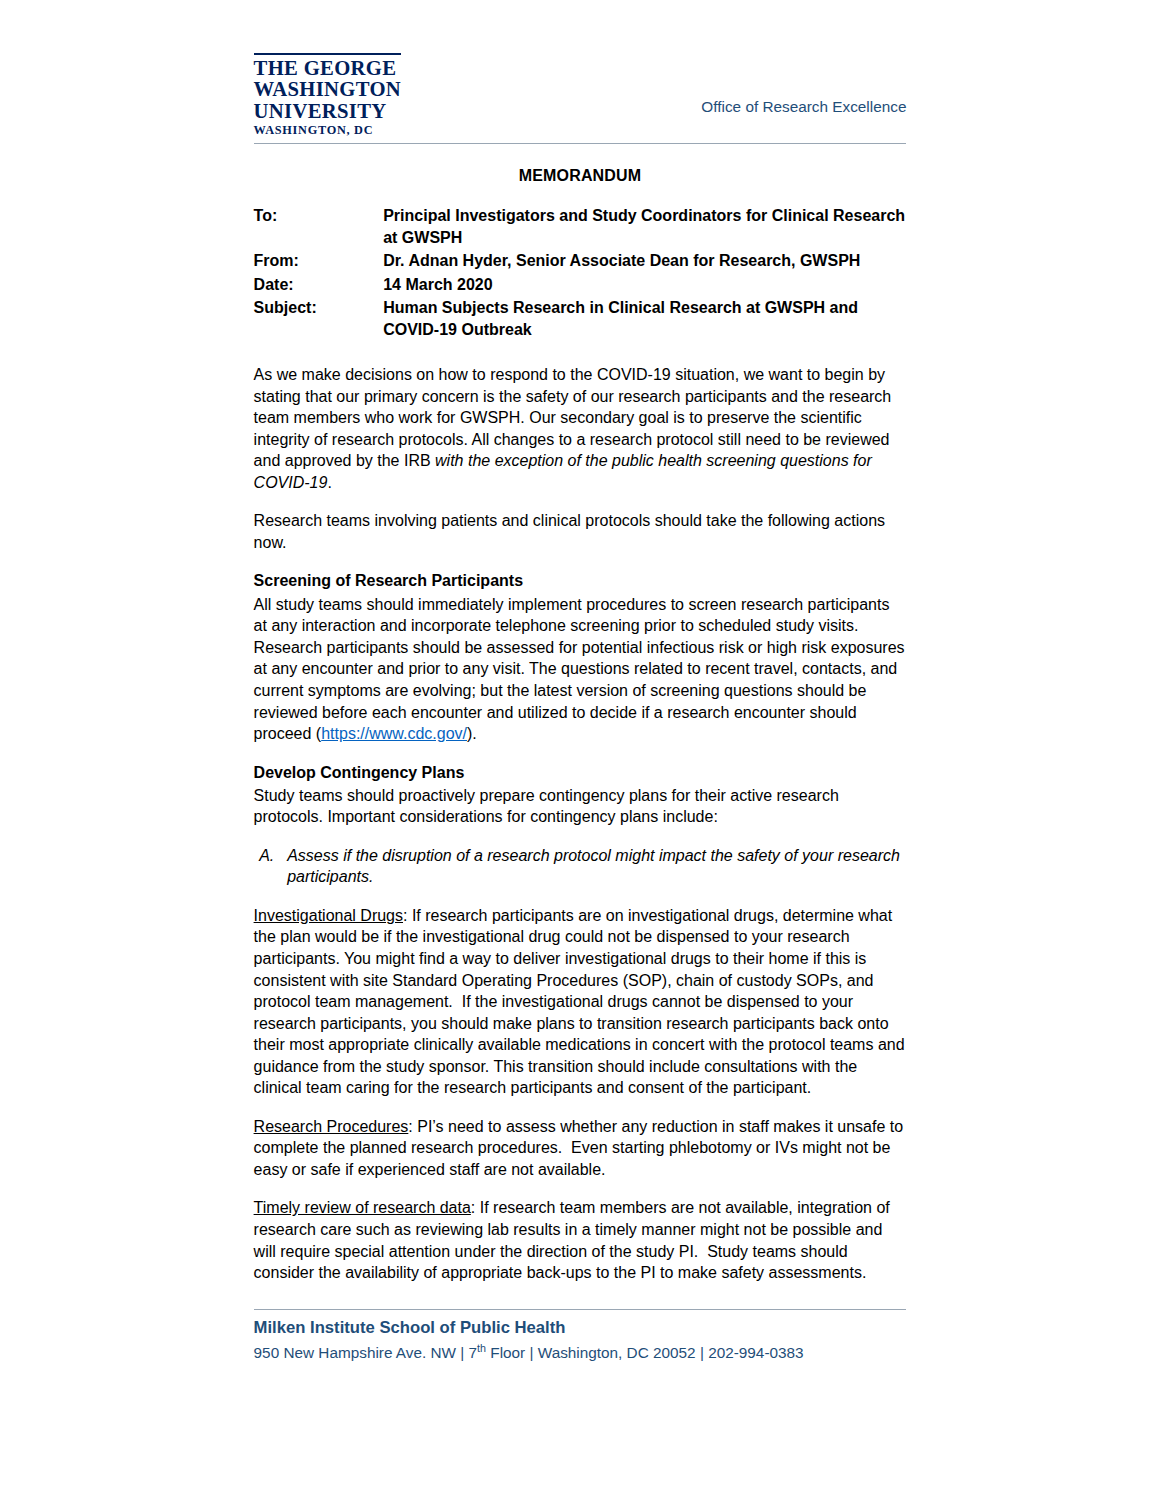The George Washington University Washington, DC
Office of Research Excellence
MEMORANDUM
| To: | Principal Investigators and Study Coordinators for Clinical Research at GWSPH |
| From: | Dr. Adnan Hyder, Senior Associate Dean for Research, GWSPH |
| Date: | 14 March 2020 |
| Subject: | Human Subjects Research in Clinical Research at GWSPH and COVID-19 Outbreak |
As we make decisions on how to respond to the COVID-19 situation, we want to begin by stating that our primary concern is the safety of our research participants and the research team members who work for GWSPH. Our secondary goal is to preserve the scientific integrity of research protocols. All changes to a research protocol still need to be reviewed and approved by the IRB with the exception of the public health screening questions for COVID-19.
Research teams involving patients and clinical protocols should take the following actions now.
Screening of Research Participants
All study teams should immediately implement procedures to screen research participants at any interaction and incorporate telephone screening prior to scheduled study visits. Research participants should be assessed for potential infectious risk or high risk exposures at any encounter and prior to any visit. The questions related to recent travel, contacts, and current symptoms are evolving; but the latest version of screening questions should be reviewed before each encounter and utilized to decide if a research encounter should proceed (https://www.cdc.gov/).
Develop Contingency Plans
Study teams should proactively prepare contingency plans for their active research protocols. Important considerations for contingency plans include:
Assess if the disruption of a research protocol might impact the safety of your research participants.
Investigational Drugs: If research participants are on investigational drugs, determine what the plan would be if the investigational drug could not be dispensed to your research participants. You might find a way to deliver investigational drugs to their home if this is consistent with site Standard Operating Procedures (SOP), chain of custody SOPs, and protocol team management. If the investigational drugs cannot be dispensed to your research participants, you should make plans to transition research participants back onto their most appropriate clinically available medications in concert with the protocol teams and guidance from the study sponsor. This transition should include consultations with the clinical team caring for the research participants and consent of the participant.
Research Procedures: PI’s need to assess whether any reduction in staff makes it unsafe to complete the planned research procedures. Even starting phlebotomy or IVs might not be easy or safe if experienced staff are not available.
Timely review of research data: If research team members are not available, integration of research care such as reviewing lab results in a timely manner might not be possible and will require special attention under the direction of the study PI. Study teams should consider the availability of appropriate back-ups to the PI to make safety assessments.
Milken Institute School of Public Health
950 New Hampshire Ave. NW | 7th Floor | Washington, DC 20052 | 202-994-0383